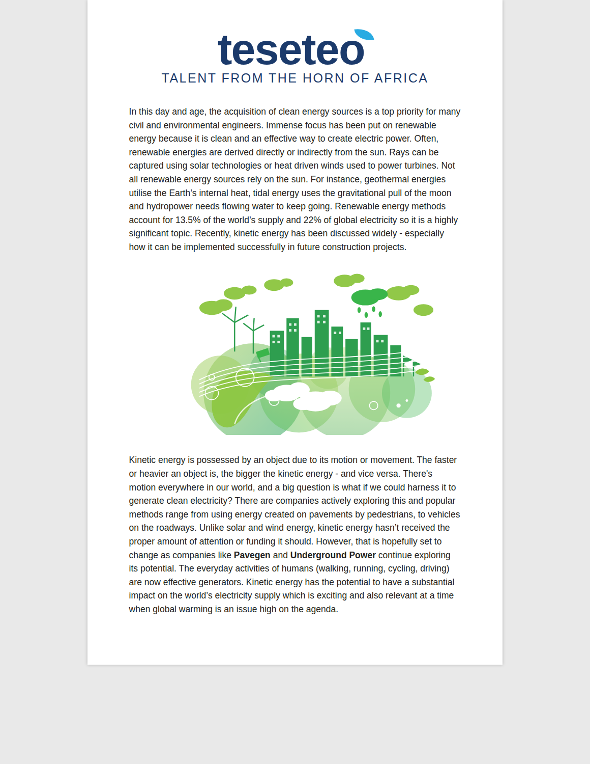teseteo
TALENT FROM THE HORN OF AFRICA
In this day and age, the acquisition of clean energy sources is a top priority for many civil and environmental engineers. Immense focus has been put on renewable energy because it is clean and an effective way to create electric power. Often, renewable energies are derived directly or indirectly from the sun. Rays can be captured using solar technologies or heat driven winds used to power turbines. Not all renewable energy sources rely on the sun. For instance, geothermal energies utilise the Earth’s internal heat, tidal energy uses the gravitational pull of the moon and hydropower needs flowing water to keep going. Renewable energy methods account for 13.5% of the world’s supply and 22% of global electricity so it is a highly significant topic. Recently, kinetic energy has been discussed widely - especially how it can be implemented successfully in future construction projects.
Kinetic energy is possessed by an object due to its motion or movement. The faster or heavier an object is, the bigger the kinetic energy - and vice versa. There's motion everywhere in our world, and a big question is what if we could harness it to generate clean electricity? There are companies actively exploring this and popular methods range from using energy created on pavements by pedestrians, to vehicles on the roadways. Unlike solar and wind energy, kinetic energy hasn’t received the proper amount of attention or funding it should. However, that is hopefully set to change as companies like Pavegen and Underground Power continue exploring its potential. The everyday activities of humans (walking, running, cycling, driving) are now effective generators. Kinetic energy has the potential to have a substantial impact on the world’s electricity supply which is exciting and also relevant at a time when global warming is an issue high on the agenda.